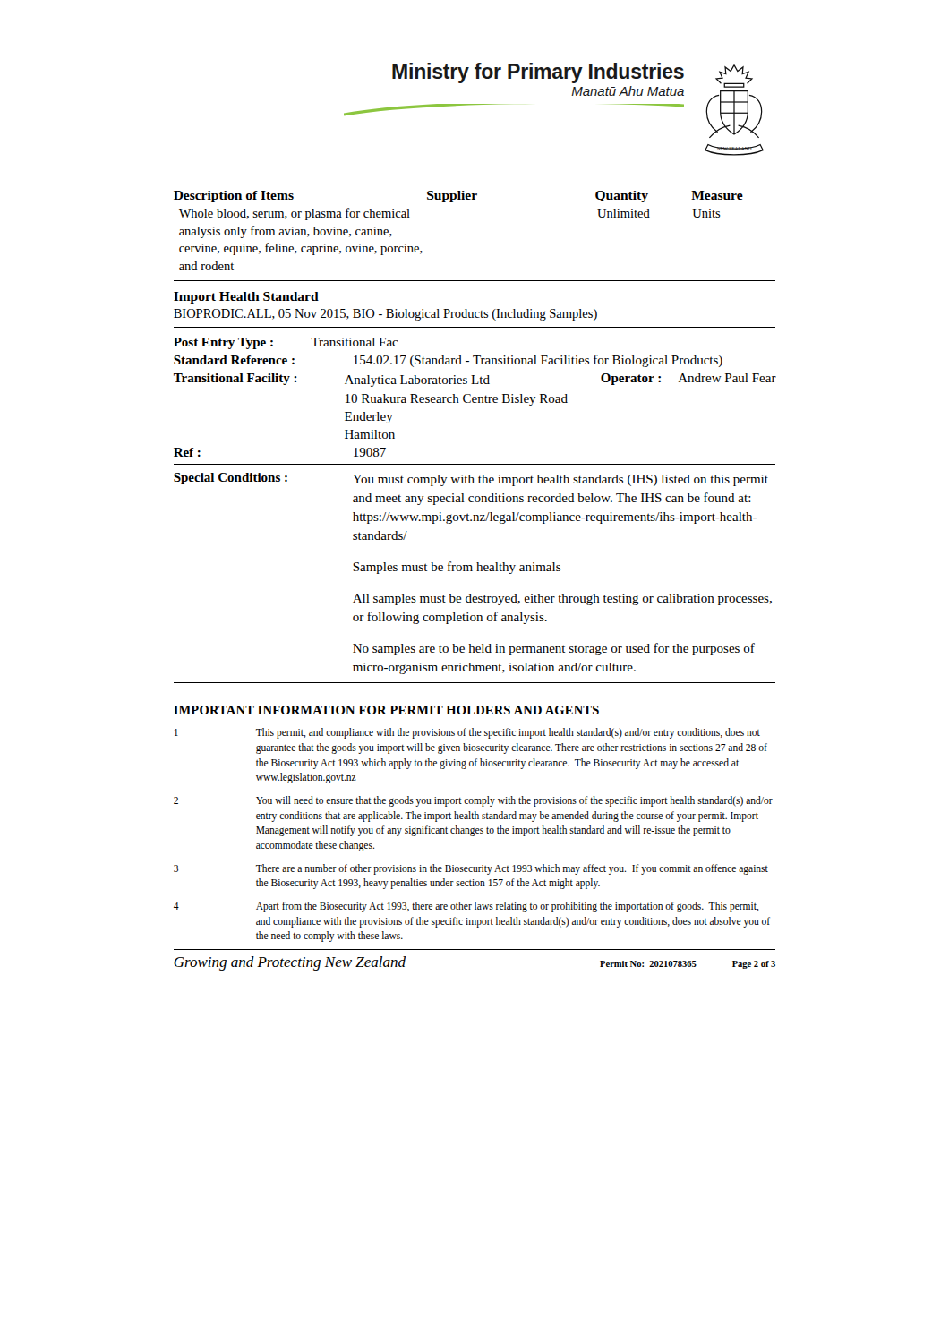Ministry for Primary Industries
Manatū Ahu Matua
NEW ZEALAND
Description of Items
Supplier
Quantity
Measure
Whole blood, serum, or plasma for chemical analysis only from avian, bovine, canine, cervine, equine, feline, caprine, ovine, porcine, and rodent
Unlimited
Units
Import Health Standard
BIOPRODIC.ALL, 05 Nov 2015, BIO - Biological Products (Including Samples)
Post Entry Type :
Transitional Fac
Standard Reference :
154.02.17 (Standard - Transitional Facilities for Biological Products)
Transitional Facility :
Analytica Laboratories Ltd
10 Ruakura Research Centre Bisley Road
Enderley
Hamilton
Operator :
Andrew Paul Fear
Ref :
19087
Special Conditions :
You must comply with the import health standards (IHS) listed on this permit and meet any special conditions recorded below. The IHS can be found at:
https://www.mpi.govt.nz/legal/compliance-requirements/ihs-import-health-standards/
Samples must be from healthy animals
All samples must be destroyed, either through testing or calibration processes, or following completion of analysis.
No samples are to be held in permanent storage or used for the purposes of micro-organism enrichment, isolation and/or culture.
IMPORTANT INFORMATION FOR PERMIT HOLDERS AND AGENTS
1
This permit, and compliance with the provisions of the specific import health standard(s) and/or entry conditions, does not guarantee that the goods you import will be given biosecurity clearance. There are other restrictions in sections 27 and 28 of the Biosecurity Act 1993 which apply to the giving of biosecurity clearance. The Biosecurity Act may be accessed at www.legislation.govt.nz
2
You will need to ensure that the goods you import comply with the provisions of the specific import health standard(s) and/or entry conditions that are applicable. The import health standard may be amended during the course of your permit. Import Management will notify you of any significant changes to the import health standard and will re-issue the permit to accommodate these changes.
3
There are a number of other provisions in the Biosecurity Act 1993 which may affect you. If you commit an offence against the Biosecurity Act 1993, heavy penalties under section 157 of the Act might apply.
4
Apart from the Biosecurity Act 1993, there are other laws relating to or prohibiting the importation of goods. This permit, and compliance with the provisions of the specific import health standard(s) and/or entry conditions, does not absolve you of the need to comply with these laws.
Growing and Protecting New Zealand
Permit No: 2021078365 Page 2 of 3